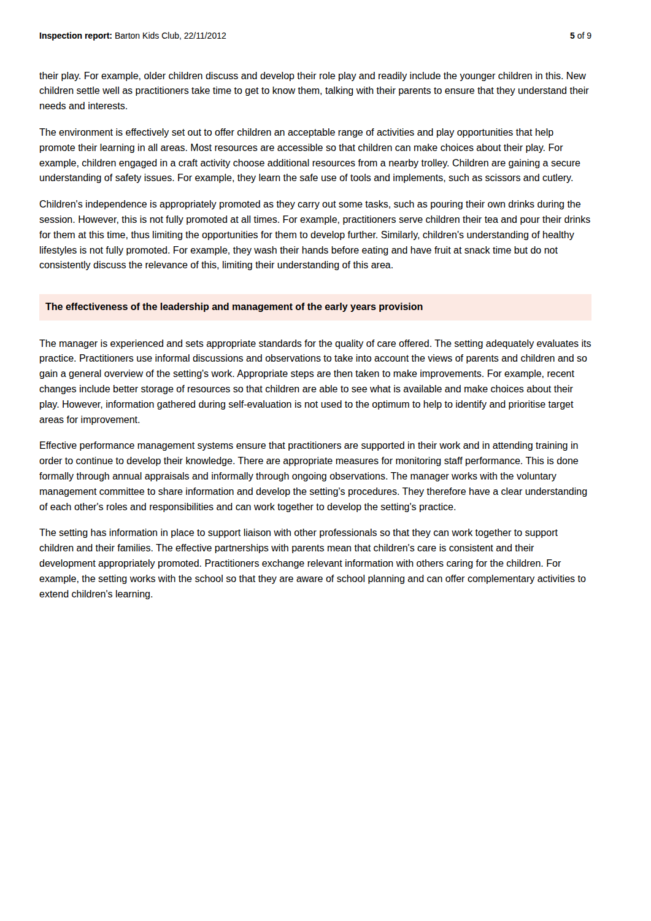Inspection report: Barton Kids Club, 22/11/2012
5 of 9
their play. For example, older children discuss and develop their role play and readily include the younger children in this. New children settle well as practitioners take time to get to know them, talking with their parents to ensure that they understand their needs and interests.
The environment is effectively set out to offer children an acceptable range of activities and play opportunities that help promote their learning in all areas. Most resources are accessible so that children can make choices about their play. For example, children engaged in a craft activity choose additional resources from a nearby trolley. Children are gaining a secure understanding of safety issues. For example, they learn the safe use of tools and implements, such as scissors and cutlery.
Children's independence is appropriately promoted as they carry out some tasks, such as pouring their own drinks during the session. However, this is not fully promoted at all times. For example, practitioners serve children their tea and pour their drinks for them at this time, thus limiting the opportunities for them to develop further. Similarly, children's understanding of healthy lifestyles is not fully promoted. For example, they wash their hands before eating and have fruit at snack time but do not consistently discuss the relevance of this, limiting their understanding of this area.
The effectiveness of the leadership and management of the early years provision
The manager is experienced and sets appropriate standards for the quality of care offered. The setting adequately evaluates its practice. Practitioners use informal discussions and observations to take into account the views of parents and children and so gain a general overview of the setting's work. Appropriate steps are then taken to make improvements. For example, recent changes include better storage of resources so that children are able to see what is available and make choices about their play. However, information gathered during self-evaluation is not used to the optimum to help to identify and prioritise target areas for improvement.
Effective performance management systems ensure that practitioners are supported in their work and in attending training in order to continue to develop their knowledge. There are appropriate measures for monitoring staff performance. This is done formally through annual appraisals and informally through ongoing observations. The manager works with the voluntary management committee to share information and develop the setting's procedures. They therefore have a clear understanding of each other's roles and responsibilities and can work together to develop the setting's practice.
The setting has information in place to support liaison with other professionals so that they can work together to support children and their families. The effective partnerships with parents mean that children's care is consistent and their development appropriately promoted. Practitioners exchange relevant information with others caring for the children. For example, the setting works with the school so that they are aware of school planning and can offer complementary activities to extend children's learning.